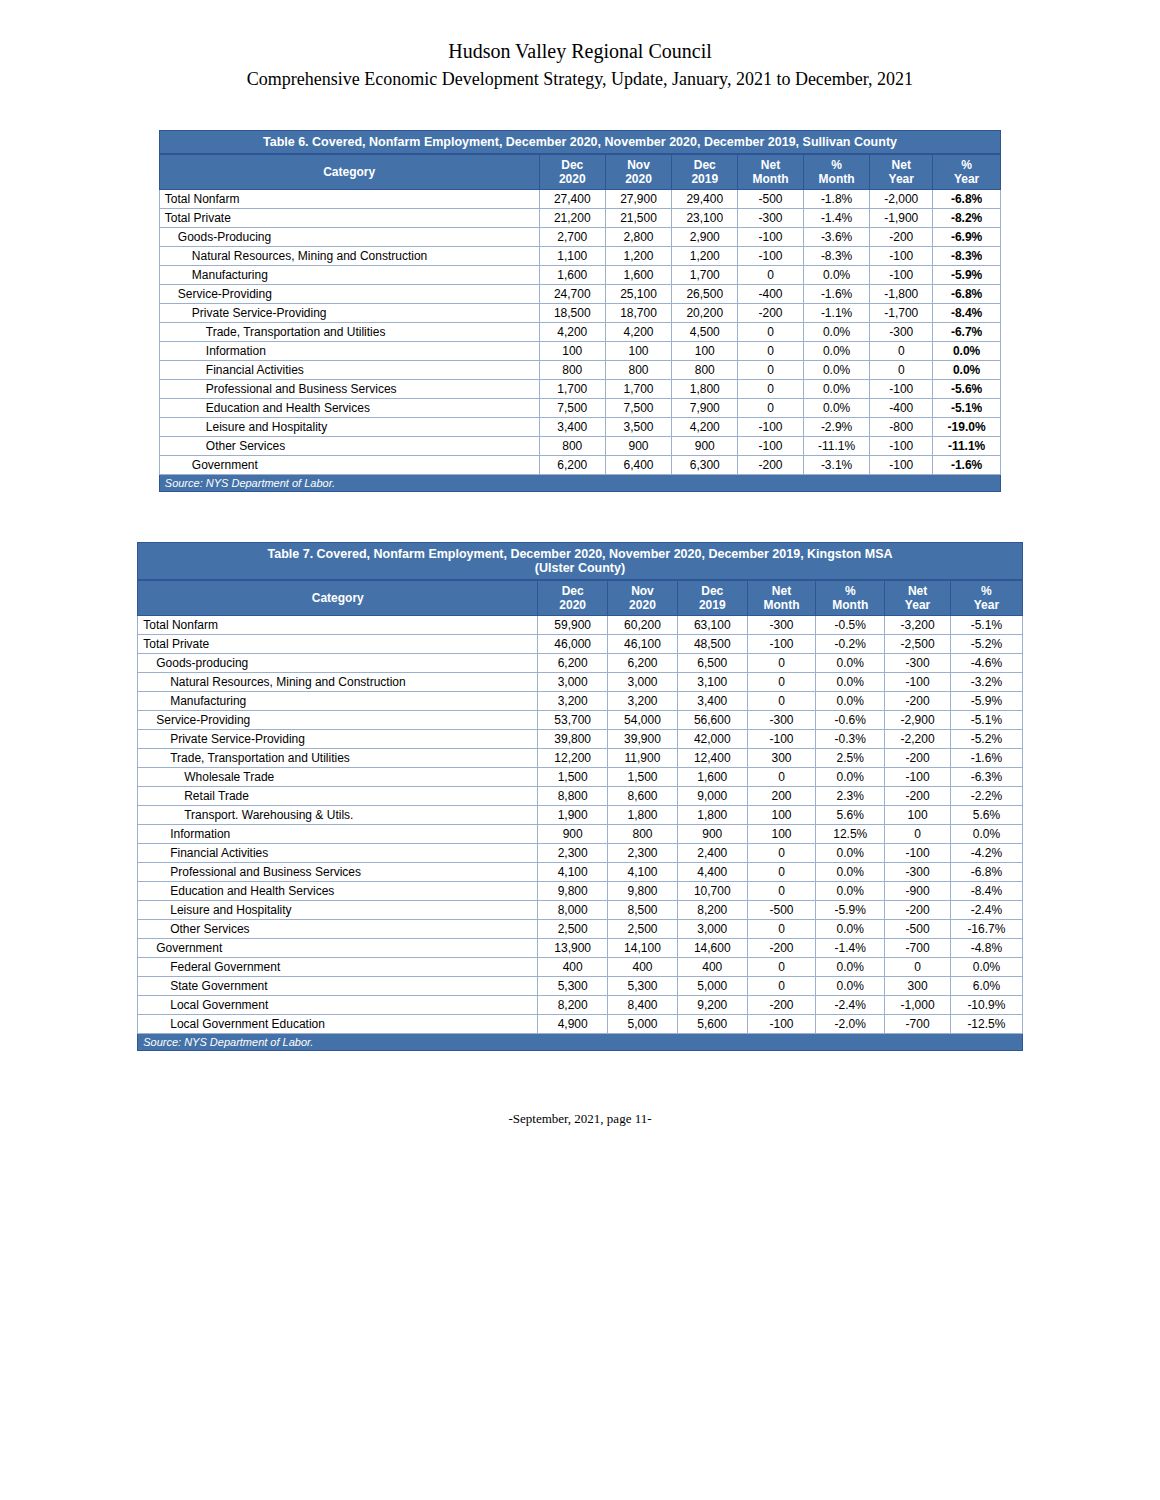Hudson Valley Regional Council
Comprehensive Economic Development Strategy, Update, January, 2021 to December, 2021
Table 6. Covered, Nonfarm Employment, December 2020, November 2020, December 2019, Sullivan County
| Category | Dec 2020 | Nov 2020 | Dec 2019 | Net Month | % Month | Net Year | % Year |
| --- | --- | --- | --- | --- | --- | --- | --- |
| Total Nonfarm | 27,400 | 27,900 | 29,400 | -500 | -1.8% | -2,000 | -6.8% |
| Total Private | 21,200 | 21,500 | 23,100 | -300 | -1.4% | -1,900 | -8.2% |
| Goods-Producing | 2,700 | 2,800 | 2,900 | -100 | -3.6% | -200 | -6.9% |
| Natural Resources, Mining and Construction | 1,100 | 1,200 | 1,200 | -100 | -8.3% | -100 | -8.3% |
| Manufacturing | 1,600 | 1,600 | 1,700 | 0 | 0.0% | -100 | -5.9% |
| Service-Providing | 24,700 | 25,100 | 26,500 | -400 | -1.6% | -1,800 | -6.8% |
| Private Service-Providing | 18,500 | 18,700 | 20,200 | -200 | -1.1% | -1,700 | -8.4% |
| Trade, Transportation and Utilities | 4,200 | 4,200 | 4,500 | 0 | 0.0% | -300 | -6.7% |
| Information | 100 | 100 | 100 | 0 | 0.0% | 0 | 0.0% |
| Financial Activities | 800 | 800 | 800 | 0 | 0.0% | 0 | 0.0% |
| Professional and Business Services | 1,700 | 1,700 | 1,800 | 0 | 0.0% | -100 | -5.6% |
| Education and Health Services | 7,500 | 7,500 | 7,900 | 0 | 0.0% | -400 | -5.1% |
| Leisure and Hospitality | 3,400 | 3,500 | 4,200 | -100 | -2.9% | -800 | -19.0% |
| Other Services | 800 | 900 | 900 | -100 | -11.1% | -100 | -11.1% |
| Government | 6,200 | 6,400 | 6,300 | -200 | -3.1% | -100 | -1.6% |
| Source: NYS Department of Labor. |
Table 7. Covered, Nonfarm Employment, December 2020, November 2020, December 2019, Kingston MSA (Ulster County)
| Category | Dec 2020 | Nov 2020 | Dec 2019 | Net Month | % Month | Net Year | % Year |
| --- | --- | --- | --- | --- | --- | --- | --- |
| Total Nonfarm | 59,900 | 60,200 | 63,100 | -300 | -0.5% | -3,200 | -5.1% |
| Total Private | 46,000 | 46,100 | 48,500 | -100 | -0.2% | -2,500 | -5.2% |
| Goods-producing | 6,200 | 6,200 | 6,500 | 0 | 0.0% | -300 | -4.6% |
| Natural Resources, Mining and Construction | 3,000 | 3,000 | 3,100 | 0 | 0.0% | -100 | -3.2% |
| Manufacturing | 3,200 | 3,200 | 3,400 | 0 | 0.0% | -200 | -5.9% |
| Service-Providing | 53,700 | 54,000 | 56,600 | -300 | -0.6% | -2,900 | -5.1% |
| Private Service-Providing | 39,800 | 39,900 | 42,000 | -100 | -0.3% | -2,200 | -5.2% |
| Trade, Transportation and Utilities | 12,200 | 11,900 | 12,400 | 300 | 2.5% | -200 | -1.6% |
| Wholesale Trade | 1,500 | 1,500 | 1,600 | 0 | 0.0% | -100 | -6.3% |
| Retail Trade | 8,800 | 8,600 | 9,000 | 200 | 2.3% | -200 | -2.2% |
| Transport. Warehousing & Utils. | 1,900 | 1,800 | 1,800 | 100 | 5.6% | 100 | 5.6% |
| Information | 900 | 800 | 900 | 100 | 12.5% | 0 | 0.0% |
| Financial Activities | 2,300 | 2,300 | 2,400 | 0 | 0.0% | -100 | -4.2% |
| Professional and Business Services | 4,100 | 4,100 | 4,400 | 0 | 0.0% | -300 | -6.8% |
| Education and Health Services | 9,800 | 9,800 | 10,700 | 0 | 0.0% | -900 | -8.4% |
| Leisure and Hospitality | 8,000 | 8,500 | 8,200 | -500 | -5.9% | -200 | -2.4% |
| Other Services | 2,500 | 2,500 | 3,000 | 0 | 0.0% | -500 | -16.7% |
| Government | 13,900 | 14,100 | 14,600 | -200 | -1.4% | -700 | -4.8% |
| Federal Government | 400 | 400 | 400 | 0 | 0.0% | 0 | 0.0% |
| State Government | 5,300 | 5,300 | 5,000 | 0 | 0.0% | 300 | 6.0% |
| Local Government | 8,200 | 8,400 | 9,200 | -200 | -2.4% | -1,000 | -10.9% |
| Local Government Education | 4,900 | 5,000 | 5,600 | -100 | -2.0% | -700 | -12.5% |
| Source: NYS Department of Labor. |
-September, 2021, page 11-